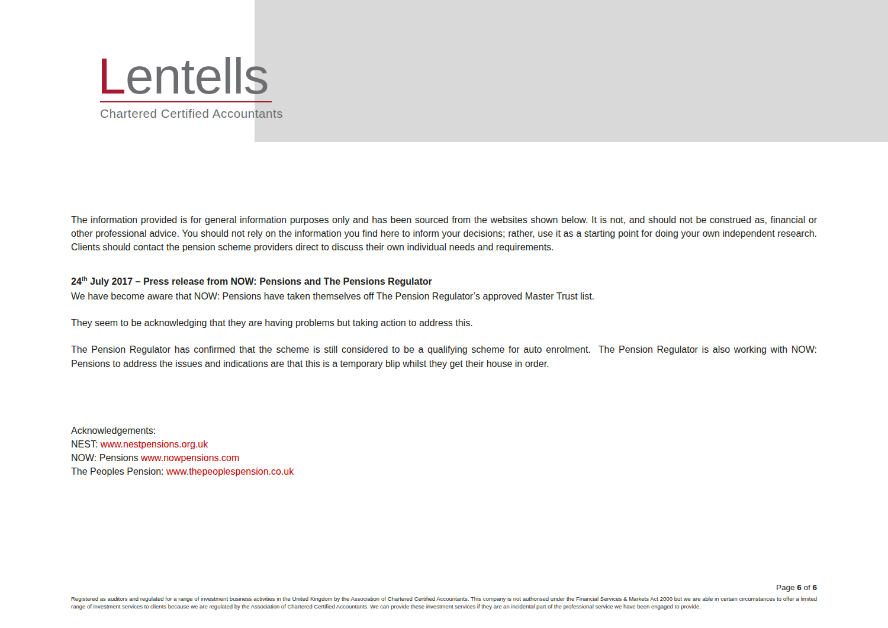Lentells
Chartered Certified Accountants
The information provided is for general information purposes only and has been sourced from the websites shown below. It is not, and should not be construed as, financial or other professional advice. You should not rely on the information you find here to inform your decisions; rather, use it as a starting point for doing your own independent research. Clients should contact the pension scheme providers direct to discuss their own individual needs and requirements.
24th July 2017 – Press release from NOW: Pensions and The Pensions Regulator
We have become aware that NOW: Pensions have taken themselves off The Pension Regulator’s approved Master Trust list.
They seem to be acknowledging that they are having problems but taking action to address this.
The Pension Regulator has confirmed that the scheme is still considered to be a qualifying scheme for auto enrolment. The Pension Regulator is also working with NOW: Pensions to address the issues and indications are that this is a temporary blip whilst they get their house in order.
Acknowledgements:
NEST: www.nestpensions.org.uk
NOW: Pensions www.nowpensions.com
The Peoples Pension: www.thepeoplespension.co.uk
Page 6 of 6
Registered as auditors and regulated for a range of investment business activities in the United Kingdom by the Association of Chartered Certified Accountants. This company is not authorised under the Financial Services & Markets Act 2000 but we are able in certain circumstances to offer a limited range of investment services to clients because we are regulated by the Association of Chartered Certified Accountants. We can provide these investment services if they are an incidental part of the professional service we have been engaged to provide.